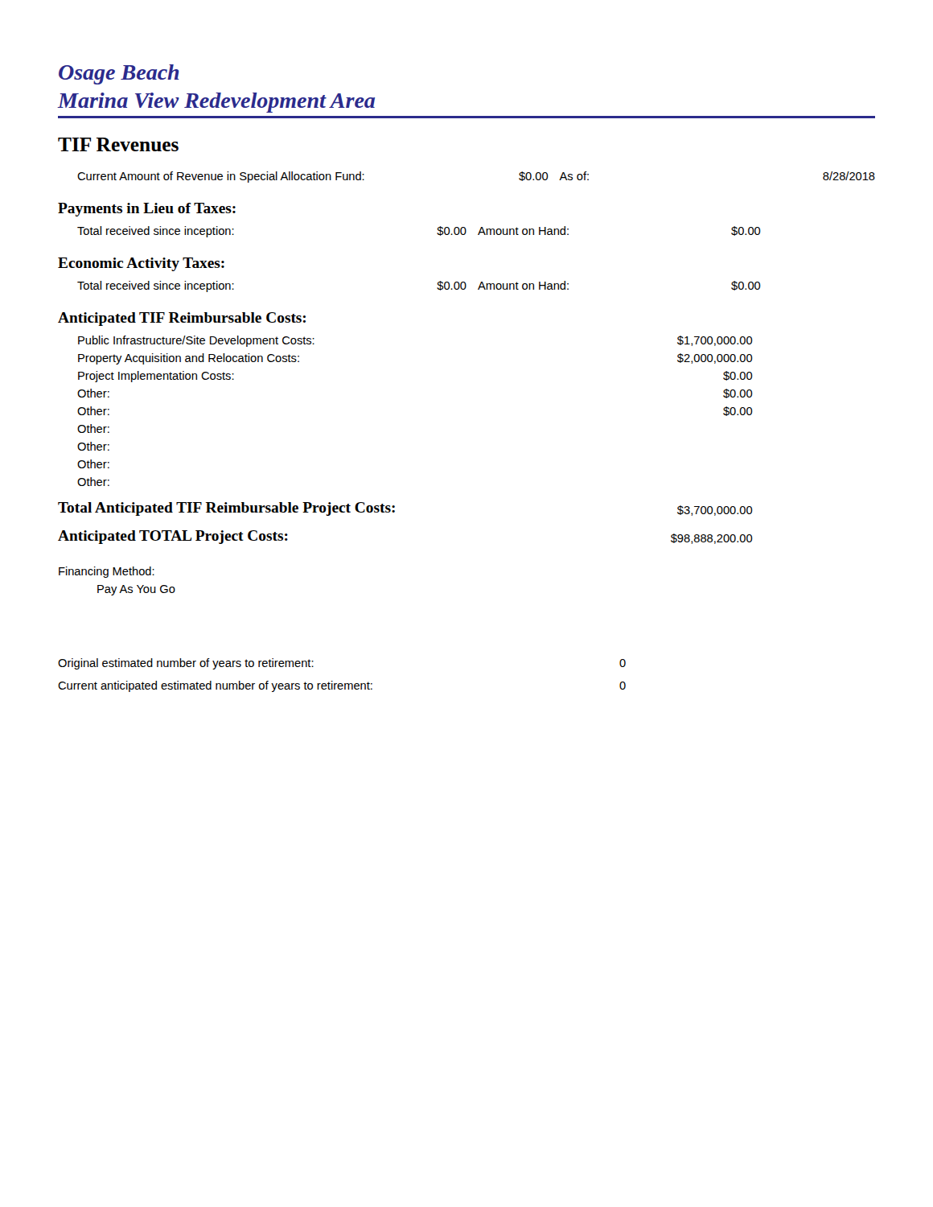Osage Beach
Marina View Redevelopment Area
TIF Revenues
| Current Amount of Revenue in Special Allocation Fund: | $0.00 | As of: | 8/28/2018 |
Payments in Lieu of Taxes:
| Total received since inception: | $0.00 | Amount on Hand: | $0.00 | |
Economic Activity Taxes:
| Total received since inception: | $0.00 | Amount on Hand: | $0.00 | |
Anticipated TIF Reimbursable Costs:
| Public Infrastructure/Site Development Costs: | $1,700,000.00 | |
| Property Acquisition and Relocation Costs: | $2,000,000.00 | |
| Project Implementation Costs: | $0.00 | |
| Other: | $0.00 | |
| Other: | $0.00 | |
| Other: | | |
| Other: | | |
| Other: | | |
| Other: | | |
| Total Anticipated TIF Reimbursable Project Costs: | $3,700,000.00 | |
| Anticipated TOTAL Project Costs: | $98,888,200.00 | |
Financing Method:
Pay As You Go
| Original estimated number of years to retirement: | 0 | |
| Current anticipated estimated number of years to retirement: | 0 | |